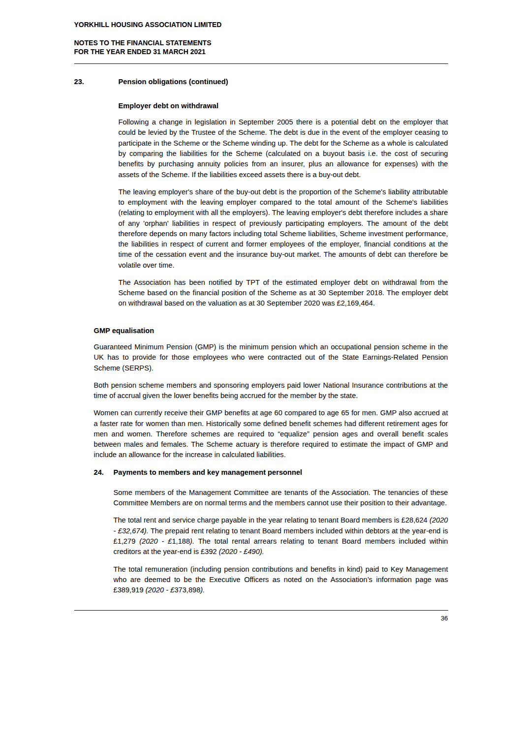YORKHILL HOUSING ASSOCIATION LIMITED
NOTES TO THE FINANCIAL STATEMENTS
FOR THE YEAR ENDED 31 MARCH 2021
23. Pension obligations (continued)
Employer debt on withdrawal
Following a change in legislation in September 2005 there is a potential debt on the employer that could be levied by the Trustee of the Scheme. The debt is due in the event of the employer ceasing to participate in the Scheme or the Scheme winding up. The debt for the Scheme as a whole is calculated by comparing the liabilities for the Scheme (calculated on a buyout basis i.e. the cost of securing benefits by purchasing annuity policies from an insurer, plus an allowance for expenses) with the assets of the Scheme. If the liabilities exceed assets there is a buy-out debt.
The leaving employer's share of the buy-out debt is the proportion of the Scheme's liability attributable to employment with the leaving employer compared to the total amount of the Scheme's liabilities (relating to employment with all the employers). The leaving employer's debt therefore includes a share of any 'orphan' liabilities in respect of previously participating employers. The amount of the debt therefore depends on many factors including total Scheme liabilities, Scheme investment performance, the liabilities in respect of current and former employees of the employer, financial conditions at the time of the cessation event and the insurance buy-out market. The amounts of debt can therefore be volatile over time.
The Association has been notified by TPT of the estimated employer debt on withdrawal from the Scheme based on the financial position of the Scheme as at 30 September 2018. The employer debt on withdrawal based on the valuation as at 30 September 2020 was £2,169,464.
GMP equalisation
Guaranteed Minimum Pension (GMP) is the minimum pension which an occupational pension scheme in the UK has to provide for those employees who were contracted out of the State Earnings-Related Pension Scheme (SERPS).
Both pension scheme members and sponsoring employers paid lower National Insurance contributions at the time of accrual given the lower benefits being accrued for the member by the state.
Women can currently receive their GMP benefits at age 60 compared to age 65 for men. GMP also accrued at a faster rate for women than men. Historically some defined benefit schemes had different retirement ages for men and women. Therefore schemes are required to “equalize” pension ages and overall benefit scales between males and females. The Scheme actuary is therefore required to estimate the impact of GMP and include an allowance for the increase in calculated liabilities.
24. Payments to members and key management personnel
Some members of the Management Committee are tenants of the Association. The tenancies of these Committee Members are on normal terms and the members cannot use their position to their advantage.
The total rent and service charge payable in the year relating to tenant Board members is £28,624 (2020 - £32,674). The prepaid rent relating to tenant Board members included within debtors at the year-end is £1,279 (2020 - £1,188). The total rental arrears relating to tenant Board members included within creditors at the year-end is £392 (2020 - £490).
The total remuneration (including pension contributions and benefits in kind) paid to Key Management who are deemed to be the Executive Officers as noted on the Association’s information page was £389,919 (2020 - £373,898).
36